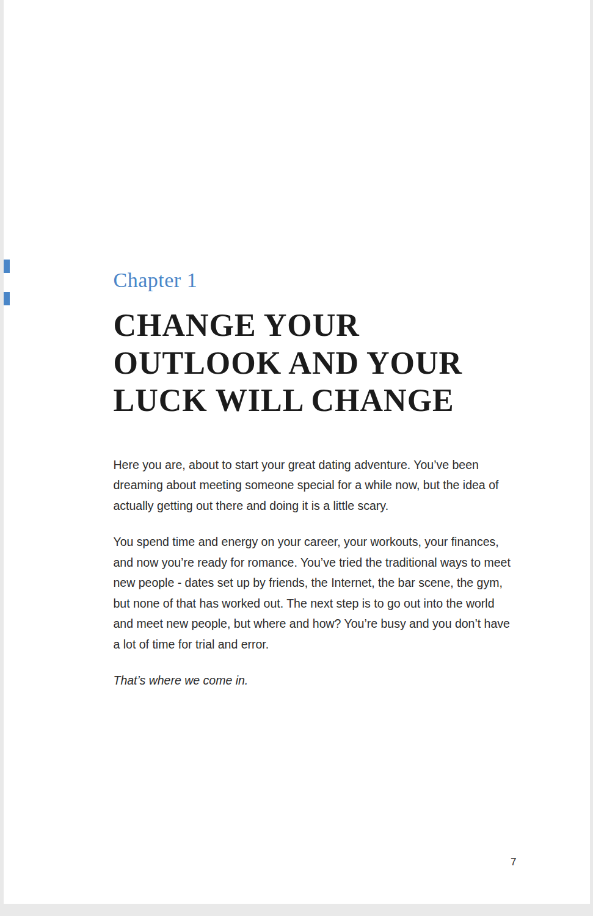Chapter 1
Change Your
Outlook and Your
Luck Will Change
Here you are, about to start your great dating adventure. You’ve been dreaming about meeting someone special for a while now, but the idea of actually getting out there and doing it is a little scary.
You spend time and energy on your career, your workouts, your finances, and now you’re ready for romance. You’ve tried the traditional ways to meet new people - dates set up by friends, the Internet, the bar scene, the gym, but none of that has worked out. The next step is to go out into the world and meet new people, but where and how? You’re busy and you don’t have a lot of time for trial and error.
That’s where we come in.
7